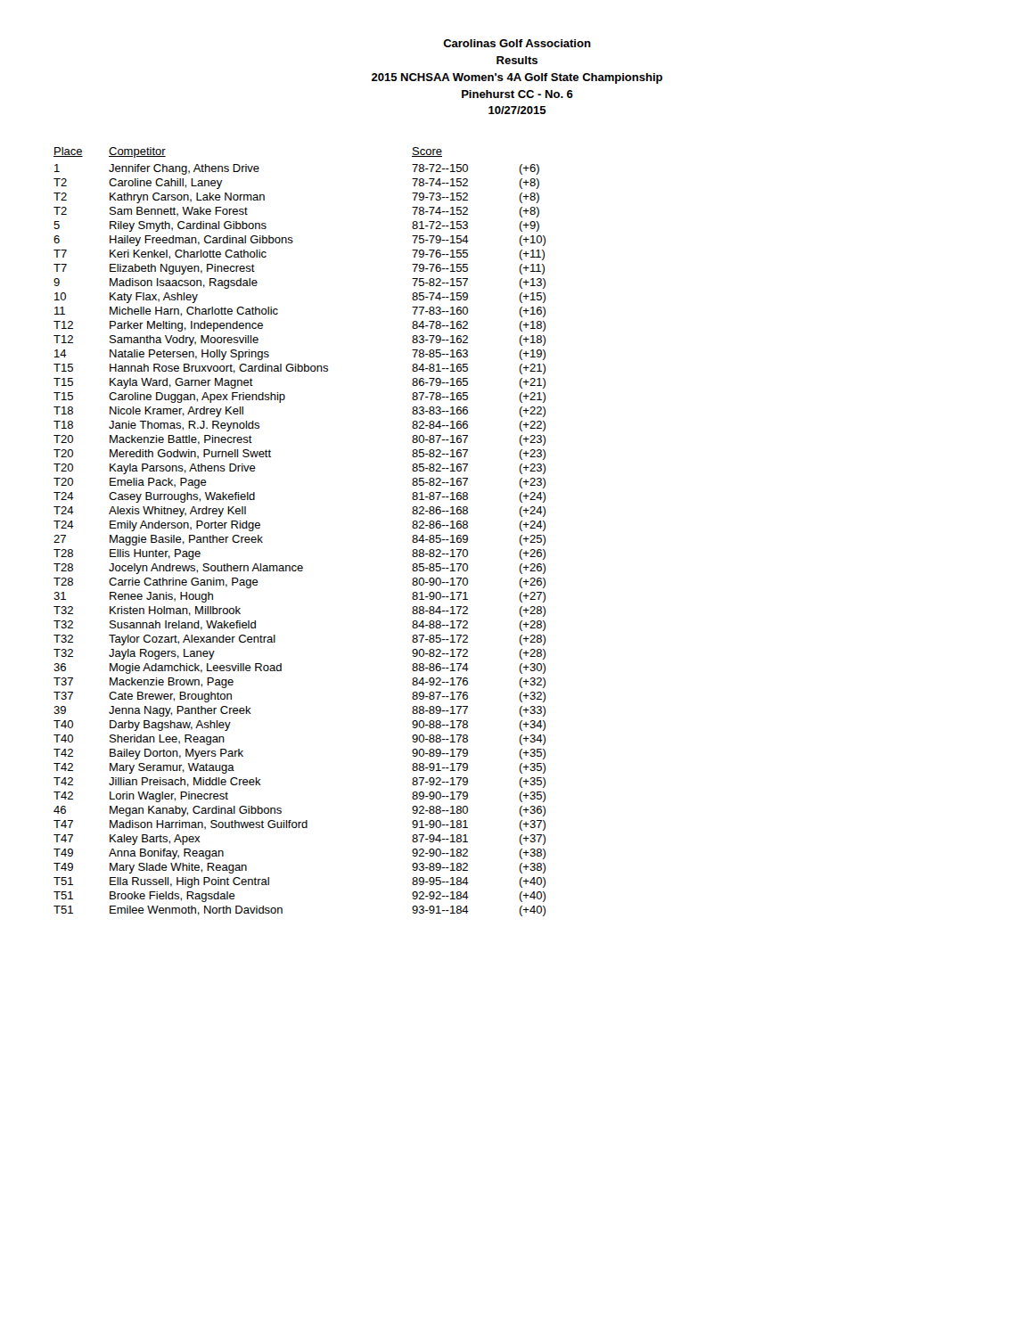Carolinas Golf Association
Results
2015 NCHSAA Women's 4A Golf State Championship
Pinehurst CC - No. 6
10/27/2015
| Place | Competitor | Score |
| --- | --- | --- |
| 1 | Jennifer Chang, Athens Drive | 78-72--150 | (+6) |
| T2 | Caroline Cahill, Laney | 78-74--152 | (+8) |
| T2 | Kathryn Carson, Lake Norman | 79-73--152 | (+8) |
| T2 | Sam Bennett, Wake Forest | 78-74--152 | (+8) |
| 5 | Riley Smyth, Cardinal Gibbons | 81-72--153 | (+9) |
| 6 | Hailey Freedman, Cardinal Gibbons | 75-79--154 | (+10) |
| T7 | Keri Kenkel, Charlotte Catholic | 79-76--155 | (+11) |
| T7 | Elizabeth Nguyen, Pinecrest | 79-76--155 | (+11) |
| 9 | Madison Isaacson, Ragsdale | 75-82--157 | (+13) |
| 10 | Katy Flax, Ashley | 85-74--159 | (+15) |
| 11 | Michelle Harn, Charlotte Catholic | 77-83--160 | (+16) |
| T12 | Parker Melting, Independence | 84-78--162 | (+18) |
| T12 | Samantha Vodry, Mooresville | 83-79--162 | (+18) |
| 14 | Natalie Petersen, Holly Springs | 78-85--163 | (+19) |
| T15 | Hannah Rose Bruxvoort, Cardinal Gibbons | 84-81--165 | (+21) |
| T15 | Kayla Ward, Garner Magnet | 86-79--165 | (+21) |
| T15 | Caroline Duggan, Apex Friendship | 87-78--165 | (+21) |
| T18 | Nicole Kramer, Ardrey Kell | 83-83--166 | (+22) |
| T18 | Janie Thomas, R.J. Reynolds | 82-84--166 | (+22) |
| T20 | Mackenzie Battle, Pinecrest | 80-87--167 | (+23) |
| T20 | Meredith Godwin, Purnell Swett | 85-82--167 | (+23) |
| T20 | Kayla Parsons, Athens Drive | 85-82--167 | (+23) |
| T20 | Emelia Pack, Page | 85-82--167 | (+23) |
| T24 | Casey Burroughs, Wakefield | 81-87--168 | (+24) |
| T24 | Alexis Whitney, Ardrey Kell | 82-86--168 | (+24) |
| T24 | Emily Anderson, Porter Ridge | 82-86--168 | (+24) |
| 27 | Maggie Basile, Panther Creek | 84-85--169 | (+25) |
| T28 | Ellis Hunter, Page | 88-82--170 | (+26) |
| T28 | Jocelyn Andrews, Southern Alamance | 85-85--170 | (+26) |
| T28 | Carrie Cathrine Ganim, Page | 80-90--170 | (+26) |
| 31 | Renee Janis, Hough | 81-90--171 | (+27) |
| T32 | Kristen Holman, Millbrook | 88-84--172 | (+28) |
| T32 | Susannah Ireland, Wakefield | 84-88--172 | (+28) |
| T32 | Taylor Cozart, Alexander Central | 87-85--172 | (+28) |
| T32 | Jayla Rogers, Laney | 90-82--172 | (+28) |
| 36 | Mogie Adamchick, Leesville Road | 88-86--174 | (+30) |
| T37 | Mackenzie Brown, Page | 84-92--176 | (+32) |
| T37 | Cate Brewer, Broughton | 89-87--176 | (+32) |
| 39 | Jenna Nagy, Panther Creek | 88-89--177 | (+33) |
| T40 | Darby Bagshaw, Ashley | 90-88--178 | (+34) |
| T40 | Sheridan Lee, Reagan | 90-88--178 | (+34) |
| T42 | Bailey Dorton, Myers Park | 90-89--179 | (+35) |
| T42 | Mary Seramur, Watauga | 88-91--179 | (+35) |
| T42 | Jillian Preisach, Middle Creek | 87-92--179 | (+35) |
| T42 | Lorin Wagler, Pinecrest | 89-90--179 | (+35) |
| 46 | Megan Kanaby, Cardinal Gibbons | 92-88--180 | (+36) |
| T47 | Madison Harriman, Southwest Guilford | 91-90--181 | (+37) |
| T47 | Kaley Barts, Apex | 87-94--181 | (+37) |
| T49 | Anna Bonifay, Reagan | 92-90--182 | (+38) |
| T49 | Mary Slade White, Reagan | 93-89--182 | (+38) |
| T51 | Ella Russell, High Point Central | 89-95--184 | (+40) |
| T51 | Brooke Fields, Ragsdale | 92-92--184 | (+40) |
| T51 | Emilee Wenmoth, North Davidson | 93-91--184 | (+40) |